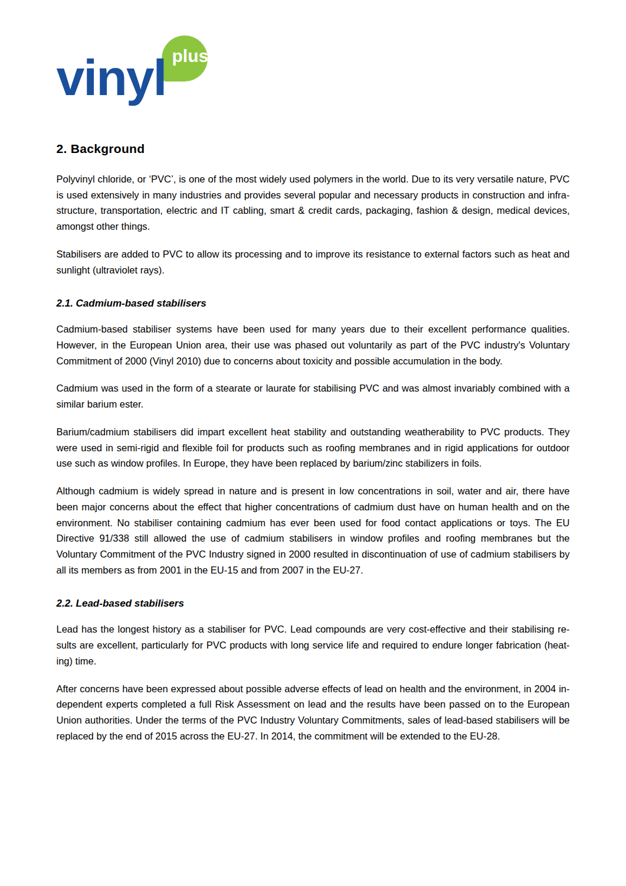plus
vinyl
2. Background
Polyvinyl chloride, or ‘PVC’, is one of the most widely used polymers in the world. Due to its very versatile nature, PVC is used extensively in many industries and provides several popular and necessary products in construction and infrastructure, transportation, electric and IT cabling, smart & credit cards, packaging, fashion & design, medical devices, amongst other things.
Stabilisers are added to PVC to allow its processing and to improve its resistance to external factors such as heat and sunlight (ultraviolet rays).
2.1. Cadmium-based stabilisers
Cadmium-based stabiliser systems have been used for many years due to their excellent performance qualities. However, in the European Union area, their use was phased out voluntarily as part of the PVC industry's Voluntary Commitment of 2000 (Vinyl 2010) due to concerns about toxicity and possible accumulation in the body.
Cadmium was used in the form of a stearate or laurate for stabilising PVC and was almost invariably combined with a similar barium ester.
Barium/cadmium stabilisers did impart excellent heat stability and outstanding weatherability to PVC products. They were used in semi-rigid and flexible foil for products such as roofing membranes and in rigid applications for outdoor use such as window profiles. In Europe, they have been replaced by barium/zinc stabilizers in foils.
Although cadmium is widely spread in nature and is present in low concentrations in soil, water and air, there have been major concerns about the effect that higher concentrations of cadmium dust have on human health and on the environment. No stabiliser containing cadmium has ever been used for food contact applications or toys. The EU Directive 91/338 still allowed the use of cadmium stabilisers in window profiles and roofing membranes but the Voluntary Commitment of the PVC Industry signed in 2000 resulted in discontinuation of use of cadmium stabilisers by all its members as from 2001 in the EU-15 and from 2007 in the EU-27.
2.2. Lead-based stabilisers
Lead has the longest history as a stabiliser for PVC. Lead compounds are very cost-effective and their stabilising results are excellent, particularly for PVC products with long service life and required to endure longer fabrication (heating) time.
After concerns have been expressed about possible adverse effects of lead on health and the environment, in 2004 independent experts completed a full Risk Assessment on lead and the results have been passed on to the European Union authorities. Under the terms of the PVC Industry Voluntary Commitments, sales of lead-based stabilisers will be replaced by the end of 2015 across the EU-27. In 2014, the commitment will be extended to the EU-28.